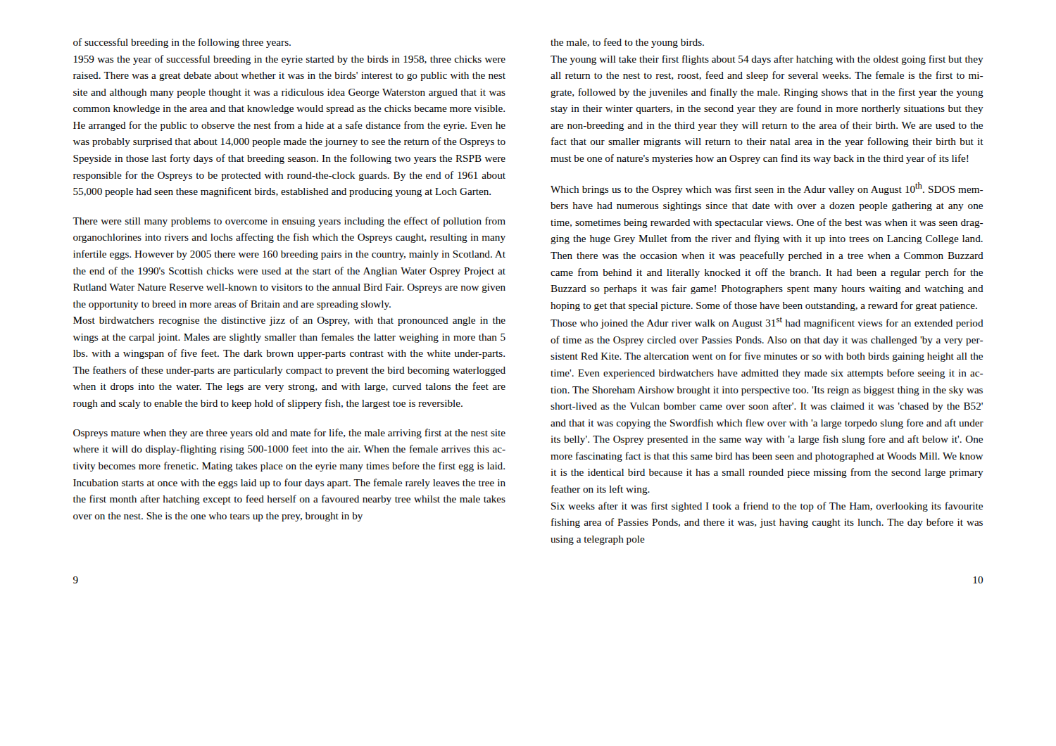of successful breeding in the following three years.
1959 was the year of successful breeding in the eyrie started by the birds in 1958, three chicks were raised. There was a great debate about whether it was in the birds' interest to go public with the nest site and although many people thought it was a ridiculous idea George Waterston argued that it was common knowledge in the area and that knowledge would spread as the chicks became more visible. He arranged for the public to observe the nest from a hide at a safe distance from the eyrie. Even he was probably surprised that about 14,000 people made the journey to see the return of the Ospreys to Speyside in those last forty days of that breeding season. In the following two years the RSPB were responsible for the Ospreys to be protected with round-the-clock guards. By the end of 1961 about 55,000 people had seen these magnificent birds, established and producing young at Loch Garten.
There were still many problems to overcome in ensuing years including the effect of pollution from organochlorines into rivers and lochs affecting the fish which the Ospreys caught, resulting in many infertile eggs. However by 2005 there were 160 breeding pairs in the country, mainly in Scotland. At the end of the 1990's Scottish chicks were used at the start of the Anglian Water Osprey Project at Rutland Water Nature Reserve well-known to visitors to the annual Bird Fair. Ospreys are now given the opportunity to breed in more areas of Britain and are spreading slowly.
Most birdwatchers recognise the distinctive jizz of an Osprey, with that pronounced angle in the wings at the carpal joint. Males are slightly smaller than females the latter weighing in more than 5 lbs. with a wingspan of five feet. The dark brown upper-parts contrast with the white under-parts. The feathers of these under-parts are particularly compact to prevent the bird becoming waterlogged when it drops into the water. The legs are very strong, and with large, curved talons the feet are rough and scaly to enable the bird to keep hold of slippery fish, the largest toe is reversible.
Ospreys mature when they are three years old and mate for life, the male arriving first at the nest site where it will do display-flighting rising 500-1000 feet into the air. When the female arrives this activity becomes more frenetic. Mating takes place on the eyrie many times before the first egg is laid. Incubation starts at once with the eggs laid up to four days apart. The female rarely leaves the tree in the first month after hatching except to feed herself on a favoured nearby tree whilst the male takes over on the nest. She is the one who tears up the prey, brought in by
9
the male, to feed to the young birds.
The young will take their first flights about 54 days after hatching with the oldest going first but they all return to the nest to rest, roost, feed and sleep for several weeks. The female is the first to migrate, followed by the juveniles and finally the male. Ringing shows that in the first year the young stay in their winter quarters, in the second year they are found in more northerly situations but they are non-breeding and in the third year they will return to the area of their birth. We are used to the fact that our smaller migrants will return to their natal area in the year following their birth but it must be one of nature's mysteries how an Osprey can find its way back in the third year of its life!
Which brings us to the Osprey which was first seen in the Adur valley on August 10th. SDOS members have had numerous sightings since that date with over a dozen people gathering at any one time, sometimes being rewarded with spectacular views. One of the best was when it was seen dragging the huge Grey Mullet from the river and flying with it up into trees on Lancing College land. Then there was the occasion when it was peacefully perched in a tree when a Common Buzzard came from behind it and literally knocked it off the branch. It had been a regular perch for the Buzzard so perhaps it was fair game! Photographers spent many hours waiting and watching and hoping to get that special picture. Some of those have been outstanding, a reward for great patience.
Those who joined the Adur river walk on August 31st had magnificent views for an extended period of time as the Osprey circled over Passies Ponds. Also on that day it was challenged 'by a very persistent Red Kite. The altercation went on for five minutes or so with both birds gaining height all the time'. Even experienced birdwatchers have admitted they made six attempts before seeing it in action. The Shoreham Airshow brought it into perspective too. 'Its reign as biggest thing in the sky was short-lived as the Vulcan bomber came over soon after'. It was claimed it was 'chased by the B52' and that it was copying the Swordfish which flew over with 'a large torpedo slung fore and aft under its belly'. The Osprey presented in the same way with 'a large fish slung fore and aft below it'. One more fascinating fact is that this same bird has been seen and photographed at Woods Mill. We know it is the identical bird because it has a small rounded piece missing from the second large primary feather on its left wing.
Six weeks after it was first sighted I took a friend to the top of The Ham, overlooking its favourite fishing area of Passies Ponds, and there it was, just having caught its lunch. The day before it was using a telegraph pole
10